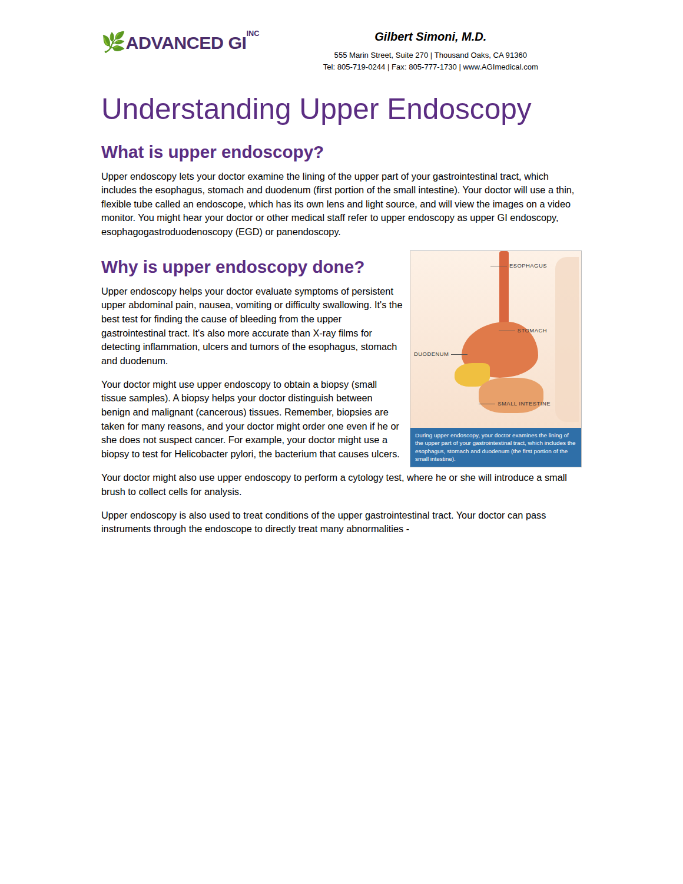🌿ADVANCED GIINC
Gilbert Simoni, M.D.
555 Marin Street, Suite 270 | Thousand Oaks, CA 91360
Tel: 805-719-0244 | Fax: 805-777-1730 | www.AGImedical.com
Understanding Upper Endoscopy
What is upper endoscopy?
Upper endoscopy lets your doctor examine the lining of the upper part of your gastrointestinal tract, which includes the esophagus, stomach and duodenum (first portion of the small intestine). Your doctor will use a thin, flexible tube called an endoscope, which has its own lens and light source, and will view the images on a video monitor. You might hear your doctor or other medical staff refer to upper endoscopy as upper GI endoscopy, esophagogastroduodenoscopy (EGD) or panendoscopy.
ESOPHAGUS STOMACH DUODENUM SMALL INTESTINE
During upper endoscopy, your doctor examines the lining of the upper part of your gastrointestinal tract, which includes the esophagus, stomach and duodenum (the first portion of the small intestine).
Why is upper endoscopy done?
Upper endoscopy helps your doctor evaluate symptoms of persistent upper abdominal pain, nausea, vomiting or difficulty swallowing. It's the best test for finding the cause of bleeding from the upper gastrointestinal tract. It's also more accurate than X-ray films for detecting inflammation, ulcers and tumors of the esophagus, stomach and duodenum.
Your doctor might use upper endoscopy to obtain a biopsy (small tissue samples). A biopsy helps your doctor distinguish between benign and malignant (cancerous) tissues. Remember, biopsies are taken for many reasons, and your doctor might order one even if he or she does not suspect cancer. For example, your doctor might use a biopsy to test for Helicobacter pylori, the bacterium that causes ulcers.
Your doctor might also use upper endoscopy to perform a cytology test, where he or she will introduce a small brush to collect cells for analysis.
Upper endoscopy is also used to treat conditions of the upper gastrointestinal tract. Your doctor can pass instruments through the endoscope to directly treat many abnormalities -